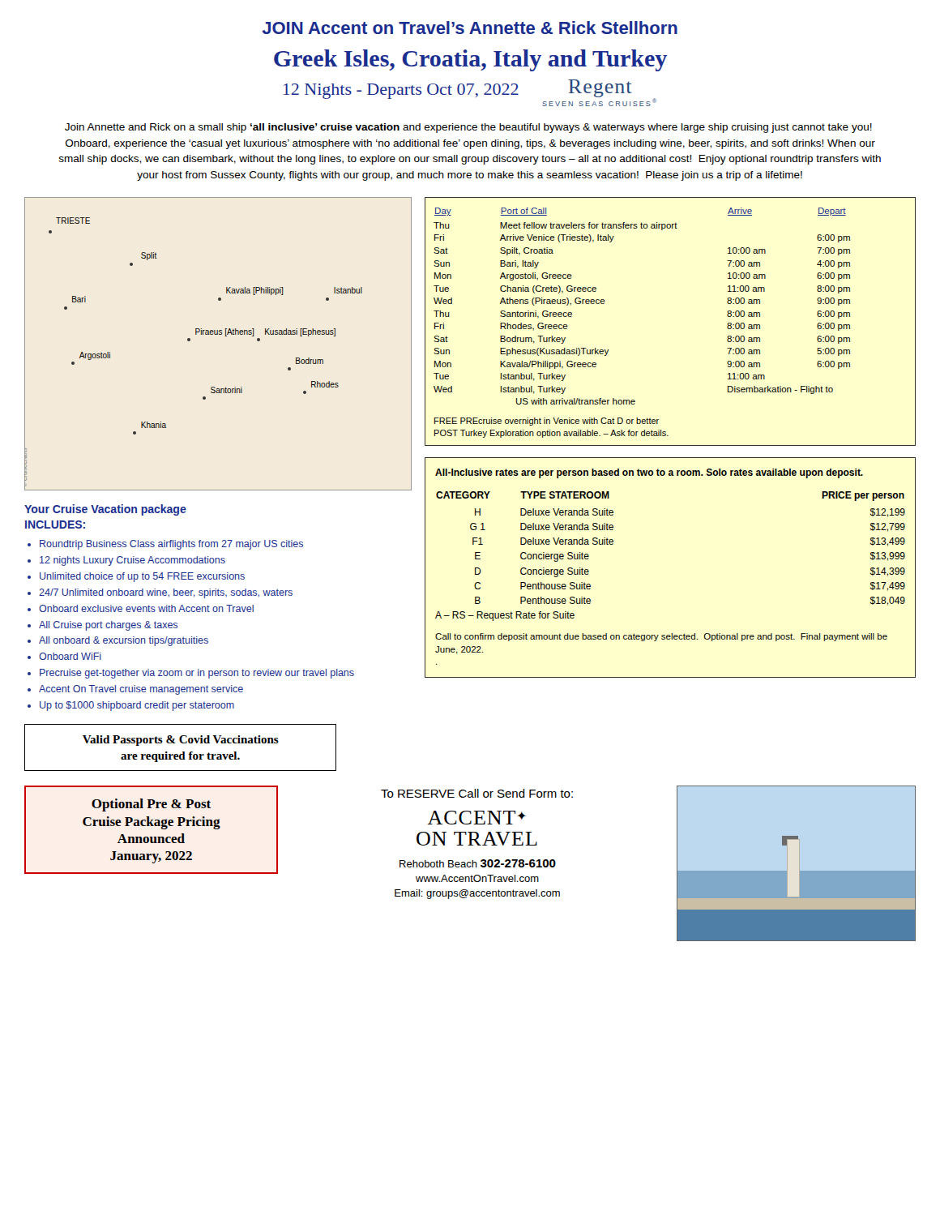JOIN Accent on Travel’s Annette & Rick Stellhorn
Greek Isles, Croatia, Italy and Turkey
12 Nights - Departs Oct 07, 2022
Regent
SEVEN SEAS CRUISES®
Join Annette and Rick on a small ship ‘all inclusive’ cruise vacation and experience the beautiful byways & waterways where large ship cruising just cannot take you! Onboard, experience the ‘casual yet luxurious’ atmosphere with ‘no additional fee’ open dining, tips, & beverages including wine, beer, spirits, and soft drinks! When our small ship docks, we can disembark, without the long lines, to explore on our small group discovery tours – all at no additional cost! Enjoy optional roundtrip transfers with your host from Sussex County, flights with our group, and much more to make this a seamless vacation! Please join us a trip of a lifetime!
TRIESTE Split Bari Kavala [Philippi] Istanbul Piraeus [Athens] Kusadasi [Ephesus] Argostoli Bodrum Rhodes Santorini Khania © CruiseCharts
Your Cruise Vacation package
INCLUDES:
Roundtrip Business Class airflights from 27 major US cities
12 nights Luxury Cruise Accommodations
Unlimited choice of up to 54 FREE excursions
24/7 Unlimited onboard wine, beer, spirits, sodas, waters
Onboard exclusive events with Accent on Travel
All Cruise port charges & taxes
All onboard & excursion tips/gratuities
Onboard WiFi
Precruise get-together via zoom or in person to review our travel plans
Accent On Travel cruise management service
Up to $1000 shipboard credit per stateroom
Valid Passports & Covid Vaccinations
are required for travel.
| Day | Port of Call | Arrive | Depart |
| --- | --- | --- | --- |
| Thu | Meet fellow travelers for transfers to airport |
| Fri | Arrive Venice (Trieste), Italy | | 6:00 pm |
| Sat | Spilt, Croatia | 10:00 am | 7:00 pm |
| Sun | Bari, Italy | 7:00 am | 4:00 pm |
| Mon | Argostoli, Greece | 10:00 am | 6:00 pm |
| Tue | Chania (Crete), Greece | 11:00 am | 8:00 pm |
| Wed | Athens (Piraeus), Greece | 8:00 am | 9:00 pm |
| Thu | Santorini, Greece | 8:00 am | 6:00 pm |
| Fri | Rhodes, Greece | 8:00 am | 6:00 pm |
| Sat | Bodrum, Turkey | 8:00 am | 6:00 pm |
| Sun | Ephesus(Kusadasi)Turkey | 7:00 am | 5:00 pm |
| Mon | Kavala/Philippi, Greece | 9:00 am | 6:00 pm |
| Tue | Istanbul, Turkey | 11:00 am | |
| Wed | Istanbul, Turkey | Disembarkation - Flight to |
| | US with arrival/transfer home |
FREE PREcruise overnight in Venice with Cat D or better
POST Turkey Exploration option available. – Ask for details.
All-Inclusive rates are per person based on two to a room. Solo rates available upon deposit.
| CATEGORY | TYPE STATEROOM | PRICE per person |
| --- | --- | --- |
| H | Deluxe Veranda Suite | $12,199 |
| G 1 | Deluxe Veranda Suite | $12,799 |
| F1 | Deluxe Veranda Suite | $13,499 |
| E | Concierge Suite | $13,999 |
| D | Concierge Suite | $14,399 |
| C | Penthouse Suite | $17,499 |
| B | Penthouse Suite | $18,049 |
| A – RS – Request Rate for Suite |
Call to confirm deposit amount due based on category selected. Optional pre and post. Final payment will be June, 2022.
.
Optional Pre & Post
Cruise Package Pricing
Announced
January, 2022
To RESERVE Call or Send Form to:
ACCENT✦
ON TRAVEL
Rehoboth Beach 302-278-6100
www.AccentOnTravel.com
Email: groups@accentontravel.com